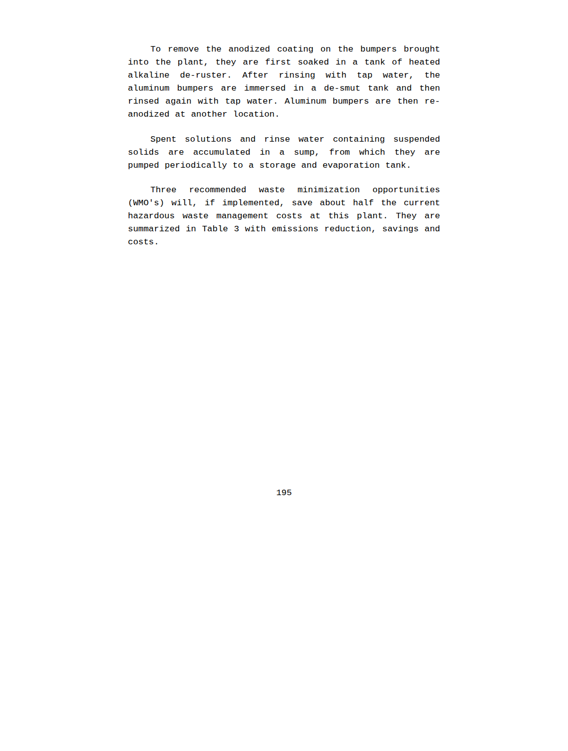To remove the anodized coating on the bumpers brought into the plant, they are first soaked in a tank of heated alkaline de-ruster. After rinsing with tap water, the aluminum bumpers are immersed in a de-smut tank and then rinsed again with tap water. Aluminum bumpers are then re-anodized at another location.
Spent solutions and rinse water containing suspended solids are accumulated in a sump, from which they are pumped periodically to a storage and evaporation tank.
Three recommended waste minimization opportunities (WMO's) will, if implemented, save about half the current hazardous waste management costs at this plant. They are summarized in Table 3 with emissions reduction, savings and costs.
195